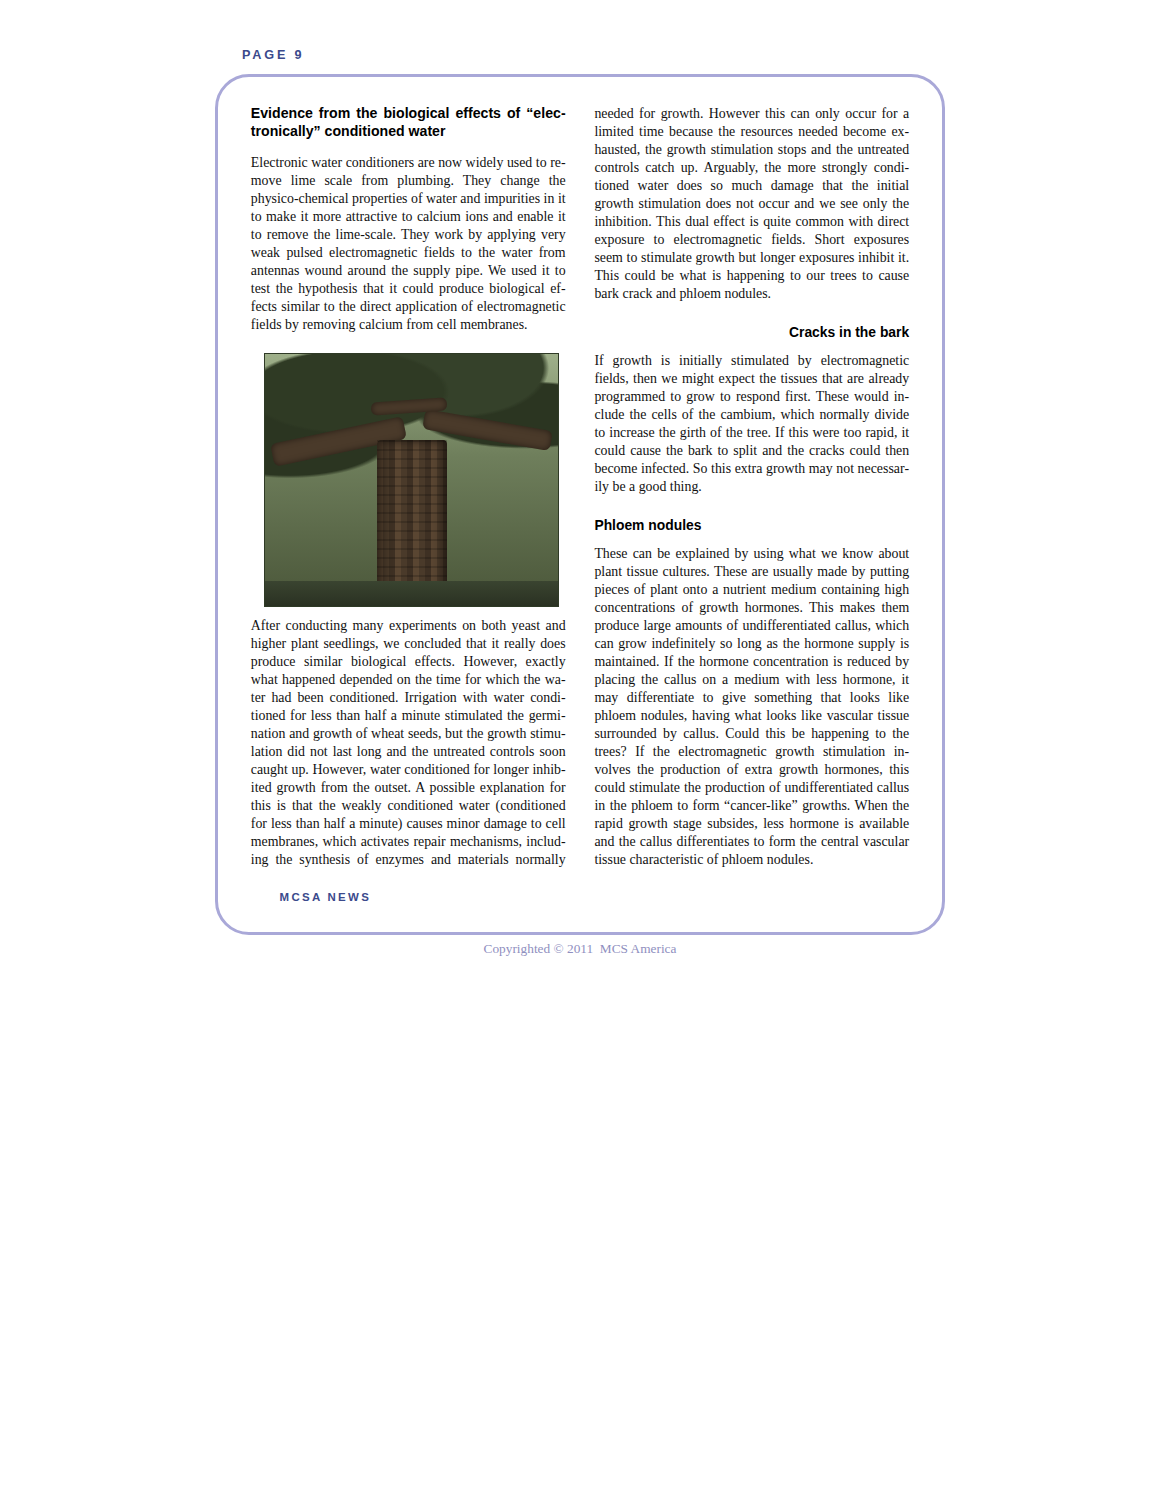PAGE 9
Evidence from the biological effects of “electronically” conditioned water
Electronic water conditioners are now widely used to remove lime scale from plumbing. They change the physico-chemical properties of water and impurities in it to make it more attractive to calcium ions and enable it to remove the lime-scale. They work by applying very weak pulsed electromagnetic fields to the water from antennas wound around the supply pipe. We used it to test the hypothesis that it could produce biological effects similar to the direct application of electromagnetic fields by removing calcium from cell membranes.
After conducting many experiments on both yeast and higher plant seedlings, we concluded that it really does produce similar biological effects. However, exactly what happened depended on the time for which the water had been conditioned. Irrigation with water conditioned for less than half a minute stimulated the germination and growth of wheat seeds, but the growth stimulation did not last long and the untreated controls soon caught up. However, water conditioned for longer inhibited growth from the outset. A possible explanation for this is that the weakly conditioned water (conditioned for less than half a minute) causes minor damage to cell membranes, which activates repair mechanisms, including the synthesis of enzymes and materials normally needed for growth. However this can only occur for a limited time because the resources needed become exhausted, the growth stimulation stops and the untreated controls catch up. Arguably, the more strongly conditioned water does so much damage that the initial growth stimulation does not occur and we see only the inhibition. This dual effect is quite common with direct exposure to electromagnetic fields. Short exposures seem to stimulate growth but longer exposures inhibit it. This could be what is happening to our trees to cause bark crack and phloem nodules.
Cracks in the bark
If growth is initially stimulated by electromagnetic fields, then we might expect the tissues that are already programmed to grow to respond first. These would include the cells of the cambium, which normally divide to increase the girth of the tree. If this were too rapid, it could cause the bark to split and the cracks could then become infected. So this extra growth may not necessarily be a good thing.
Phloem nodules
These can be explained by using what we know about plant tissue cultures. These are usually made by putting pieces of plant onto a nutrient medium containing high concentrations of growth hormones. This makes them produce large amounts of undifferentiated callus, which can grow indefinitely so long as the hormone supply is maintained. If the hormone concentration is reduced by placing the callus on a medium with less hormone, it may differentiate to give something that looks like phloem nodules, having what looks like vascular tissue surrounded by callus. Could this be happening to the trees? If the electromagnetic growth stimulation involves the production of extra growth hormones, this could stimulate the production of undifferentiated callus in the phloem to form “cancer-like” growths. When the rapid growth stage subsides, less hormone is available and the callus differentiates to form the central vascular tissue characteristic of phloem nodules.
MCSA NEWS
Copyrighted © 2011 MCS America